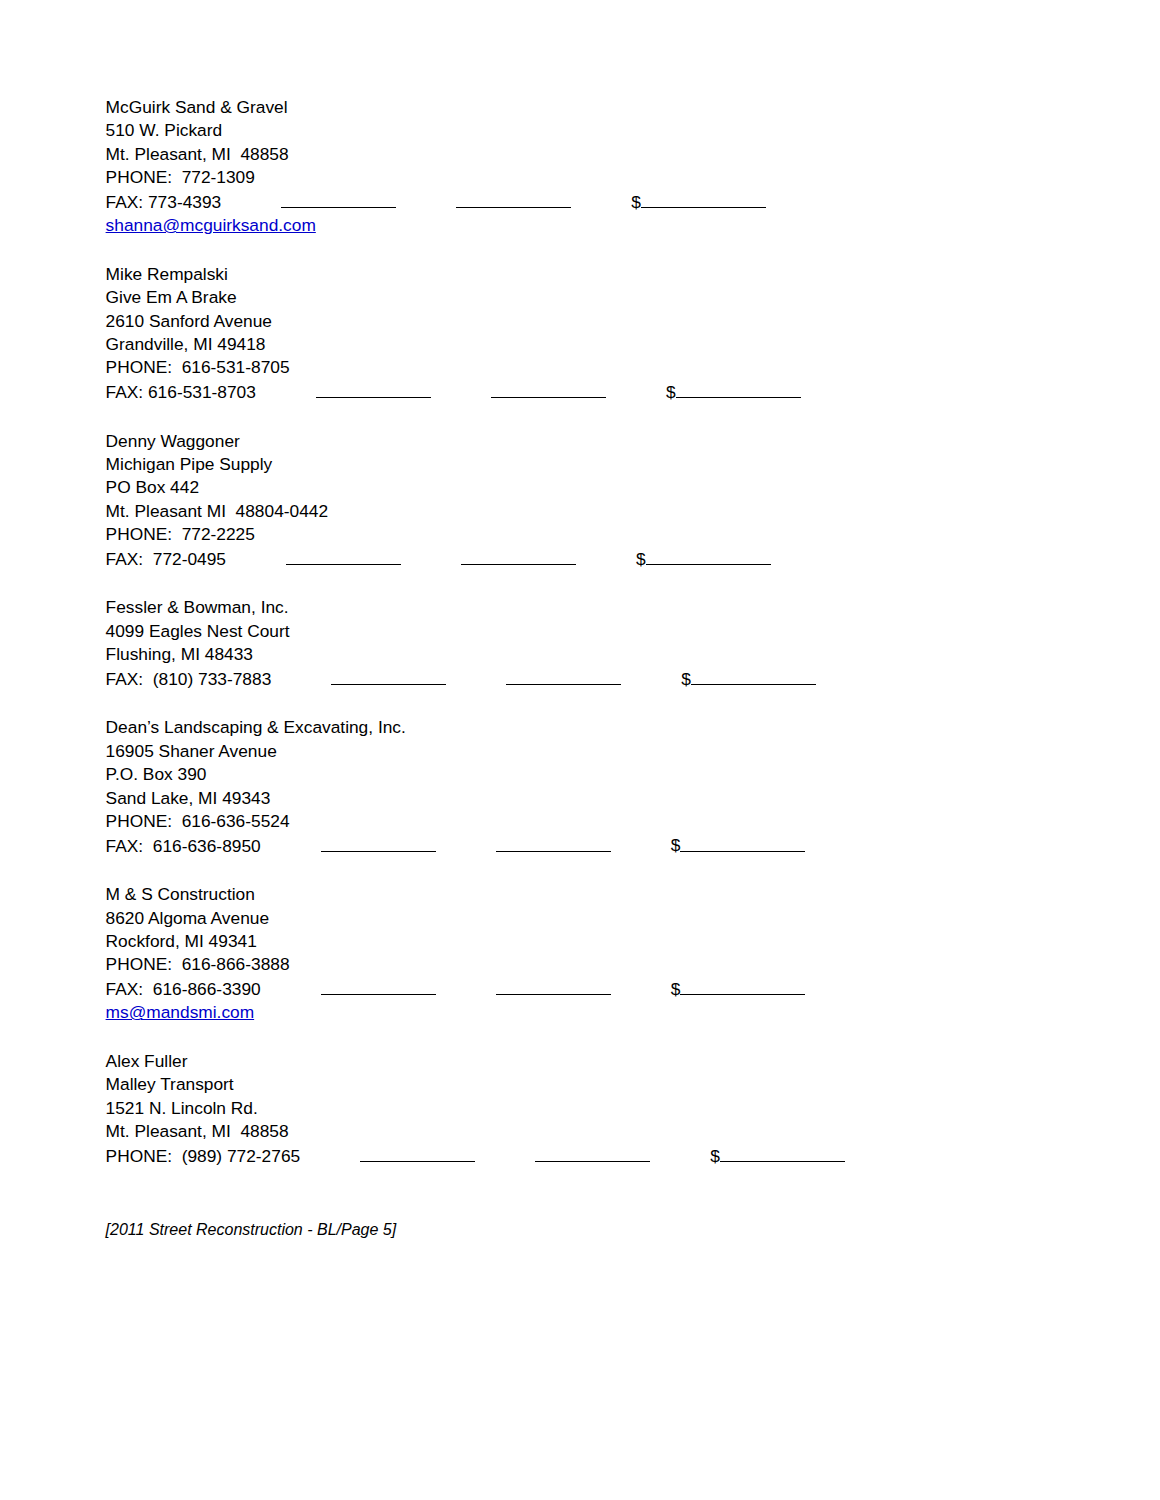McGuirk Sand & Gravel
510 W. Pickard
Mt. Pleasant, MI 48858
PHONE: 772-1309
FAX: 773-4393 $
shanna@mcguirksand.com
Mike Rempalski
Give Em A Brake
2610 Sanford Avenue
Grandville, MI 49418
PHONE: 616-531-8705
FAX: 616-531-8703 $
Denny Waggoner
Michigan Pipe Supply
PO Box 442
Mt. Pleasant MI 48804-0442
PHONE: 772-2225
FAX: 772-0495 $
Fessler & Bowman, Inc.
4099 Eagles Nest Court
Flushing, MI 48433
FAX: (810) 733-7883 $
Dean’s Landscaping & Excavating, Inc.
16905 Shaner Avenue
P.O. Box 390
Sand Lake, MI 49343
PHONE: 616-636-5524
FAX: 616-636-8950 $
M & S Construction
8620 Algoma Avenue
Rockford, MI 49341
PHONE: 616-866-3888
FAX: 616-866-3390 $
ms@mandsmi.com
Alex Fuller
Malley Transport
1521 N. Lincoln Rd.
Mt. Pleasant, MI 48858
PHONE: (989) 772-2765 $
[2011 Street Reconstruction - BL/Page 5]